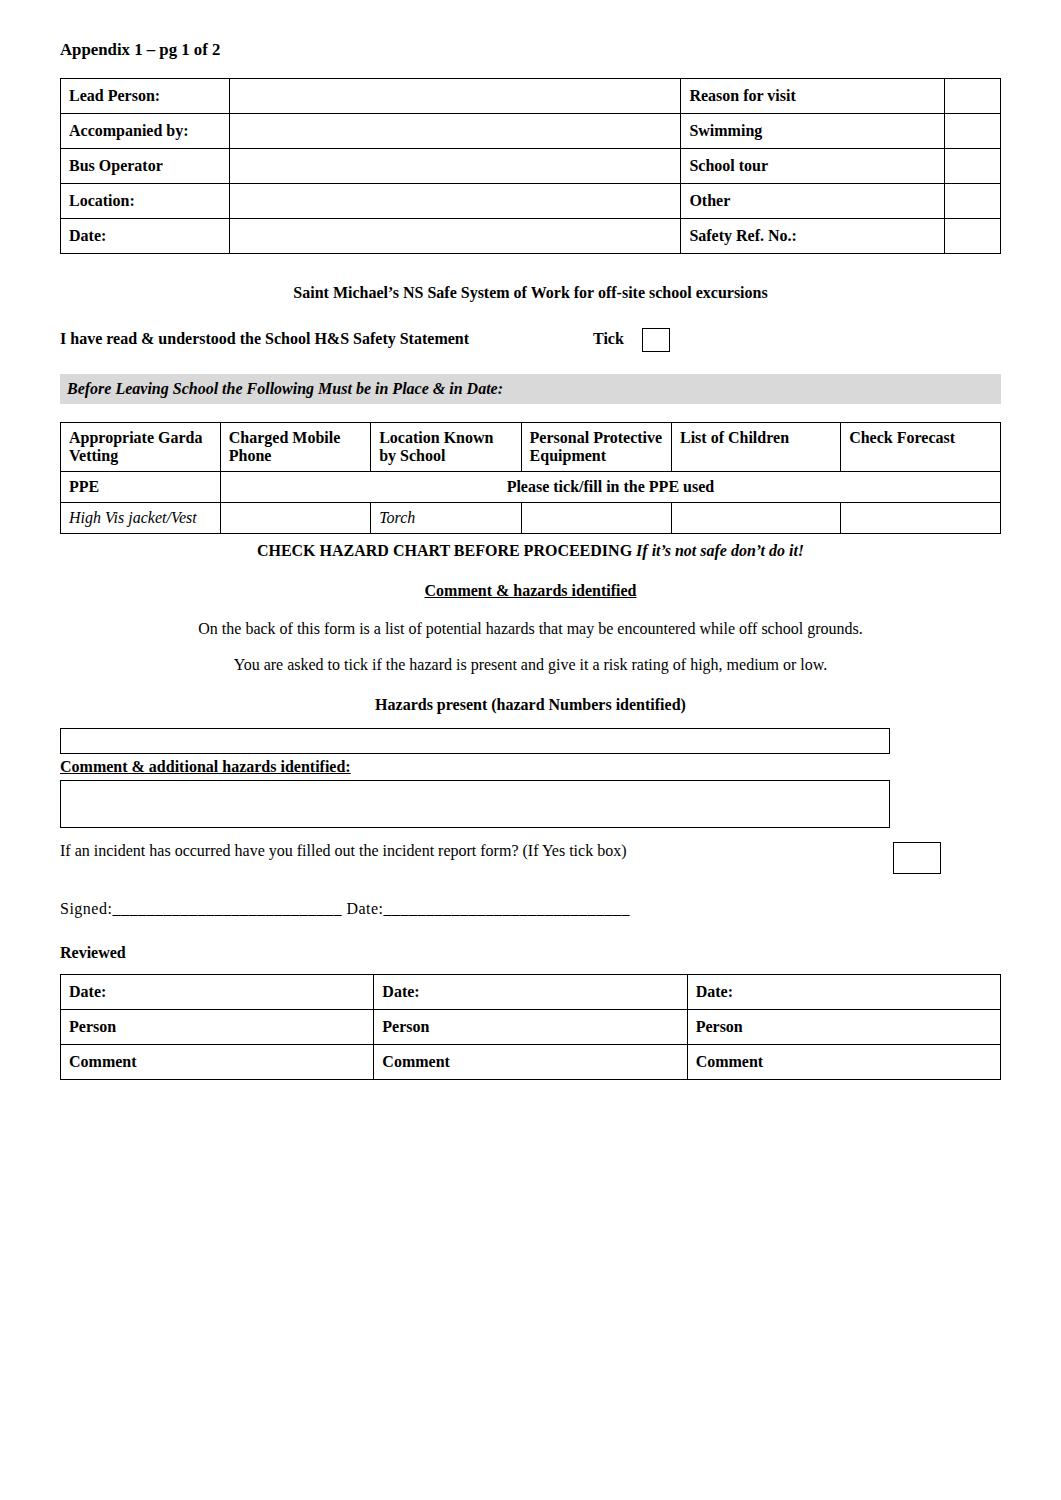Appendix 1 – pg 1 of 2
| Lead Person: | | Reason for visit | |
| Accompanied by: | | Swimming | |
| Bus Operator | | School tour | |
| Location: | | Other | |
| Date: | | Safety Ref. No.: | |
Saint Michael’s NS Safe System of Work for off-site school excursions
I have read & understood the School H&S Safety Statement Tick
Before Leaving School the Following Must be in Place & in Date:
| Appropriate Garda Vetting | Charged Mobile Phone | Location Known by School | Personal Protective Equipment | List of Children | Check Forecast |
| PPE | Please tick/fill in the PPE used |
| High Vis jacket/Vest | | Torch | | | |
CHECK HAZARD CHART BEFORE PROCEEDING If it’s not safe don’t do it!
Comment & hazards identified
On the back of this form is a list of potential hazards that may be encountered while off school grounds.
You are asked to tick if the hazard is present and give it a risk rating of high, medium or low.
Hazards present (hazard Numbers identified)
Comment & additional hazards identified:
If an incident has occurred have you filled out the incident report form? (If Yes tick box)
Signed:___________________________ Date:_____________________________
Reviewed
| Date: | Date: | Date: |
| Person | Person | Person |
| Comment | Comment | Comment |